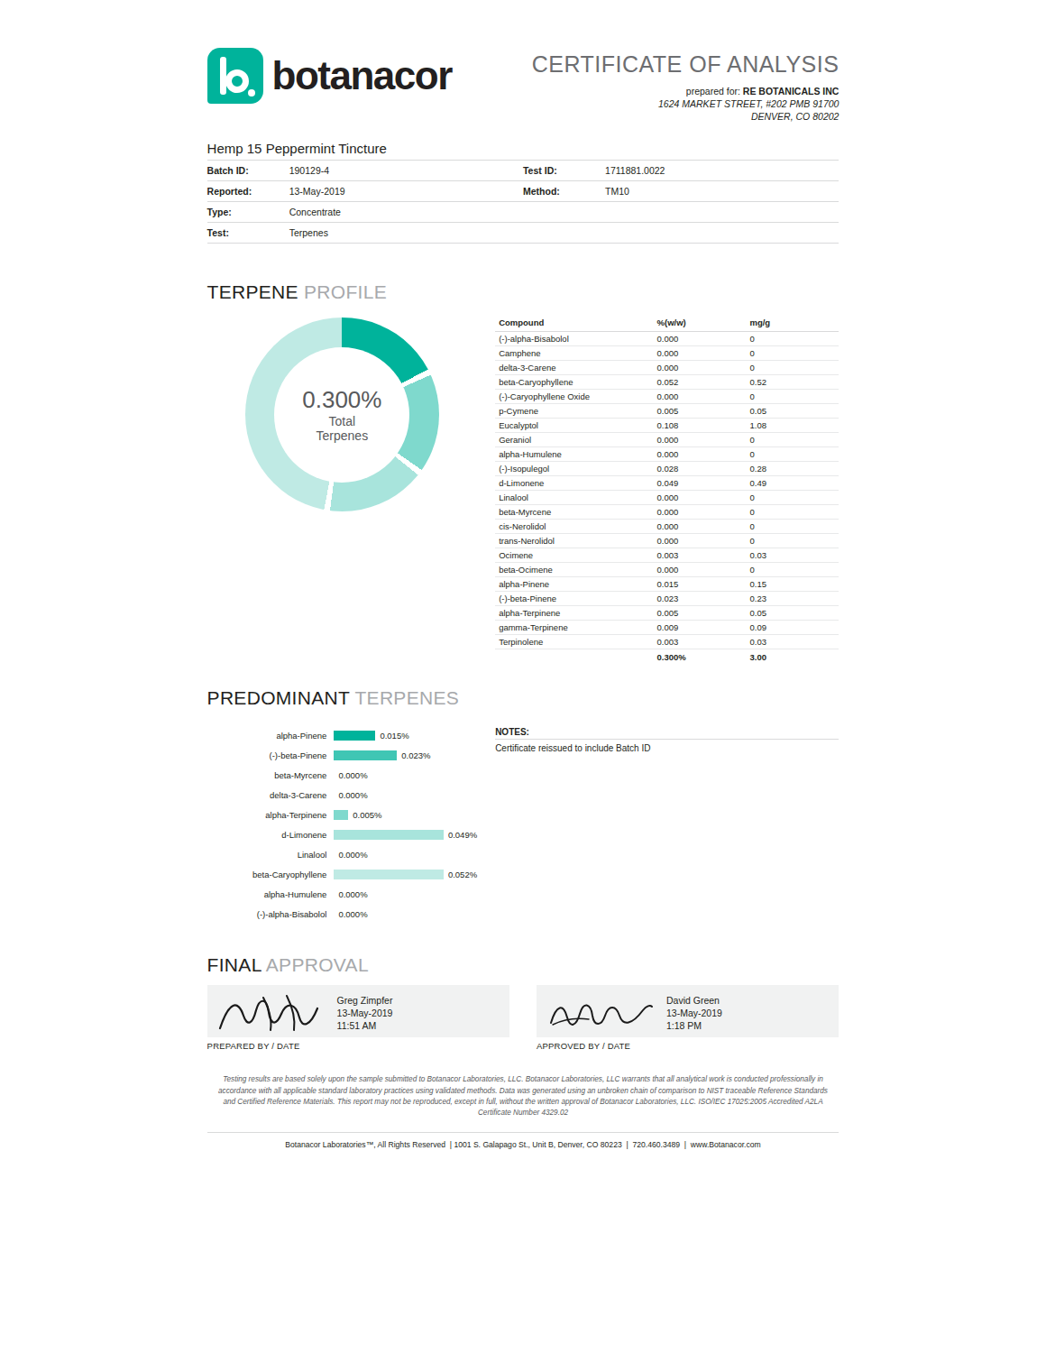botanacor
CERTIFICATE OF ANALYSIS
prepared for: RE BOTANICALS INC
1624 MARKET STREET, #202 PMB 91700
DENVER, CO 80202
Hemp 15 Peppermint Tincture
| Batch ID: | 190129-4 | Test ID: | 1711881.0022 |
| Reported: | 13-May-2019 | Method: | TM10 |
| Type: | Concentrate | | |
| Test: | Terpenes | | |
TERPENE PROFILE
0.300%
Total
Terpenes
| Compound | %(w/w) | mg/g |
| --- | --- | --- |
| (-)-alpha-Bisabolol | 0.000 | 0 |
| Camphene | 0.000 | 0 |
| delta-3-Carene | 0.000 | 0 |
| beta-Caryophyllene | 0.052 | 0.52 |
| (-)-Caryophyllene Oxide | 0.000 | 0 |
| p-Cymene | 0.005 | 0.05 |
| Eucalyptol | 0.108 | 1.08 |
| Geraniol | 0.000 | 0 |
| alpha-Humulene | 0.000 | 0 |
| (-)-Isopulegol | 0.028 | 0.28 |
| d-Limonene | 0.049 | 0.49 |
| Linalool | 0.000 | 0 |
| beta-Myrcene | 0.000 | 0 |
| cis-Nerolidol | 0.000 | 0 |
| trans-Nerolidol | 0.000 | 0 |
| Ocimene | 0.003 | 0.03 |
| beta-Ocimene | 0.000 | 0 |
| alpha-Pinene | 0.015 | 0.15 |
| (-)-beta-Pinene | 0.023 | 0.23 |
| alpha-Terpinene | 0.005 | 0.05 |
| gamma-Terpinene | 0.009 | 0.09 |
| Terpinolene | 0.003 | 0.03 |
| | 0.300% | 3.00 |
PREDOMINANT TERPENES
alpha-Pinene
0.015%
(-)-beta-Pinene
0.023%
beta-Myrcene
0.000%
delta-3-Carene
0.000%
alpha-Terpinene
0.005%
d-Limonene
0.049%
Linalool
0.000%
beta-Caryophyllene
0.052%
alpha-Humulene
0.000%
(-)-alpha-Bisabolol
0.000%
NOTES:
Certificate reissued to include Batch ID
FINAL APPROVAL
Greg Zimpfer
13-May-2019
11:51 AM
PREPARED BY / DATE
David Green
13-May-2019
1:18 PM
APPROVED BY / DATE
Testing results are based solely upon the sample submitted to Botanacor Laboratories, LLC. Botanacor Laboratories, LLC warrants that all analytical work is conducted professionally in accordance with all applicable standard laboratory practices using validated methods. Data was generated using an unbroken chain of comparison to NIST traceable Reference Standards and Certified Reference Materials. This report may not be reproduced, except in full, without the written approval of Botanacor Laboratories, LLC. ISO/IEC 17025:2005 Accredited A2LA Certificate Number 4329.02
Botanacor Laboratories™, All Rights Reserved | 1001 S. Galapago St., Unit B, Denver, CO 80223 | 720.460.3489 | www.Botanacor.com